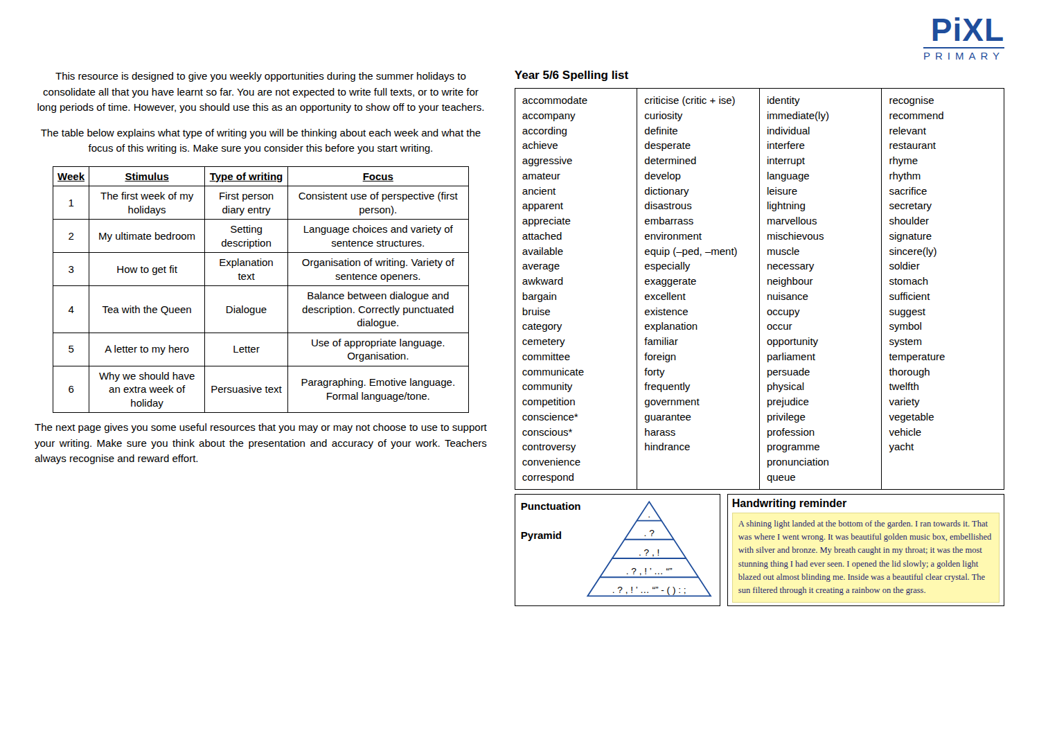PiXL
PRIMARY
This resource is designed to give you weekly opportunities during the summer holidays to consolidate all that you have learnt so far. You are not expected to write full texts, or to write for long periods of time. However, you should use this as an opportunity to show off to your teachers.
The table below explains what type of writing you will be thinking about each week and what the focus of this writing is. Make sure you consider this before you start writing.
| Week | Stimulus | Type of writing | Focus |
| --- | --- | --- | --- |
| 1 | The first week of my holidays | First person diary entry | Consistent use of perspective (first person). |
| 2 | My ultimate bedroom | Setting description | Language choices and variety of sentence structures. |
| 3 | How to get fit | Explanation text | Organisation of writing. Variety of sentence openers. |
| 4 | Tea with the Queen | Dialogue | Balance between dialogue and description. Correctly punctuated dialogue. |
| 5 | A letter to my hero | Letter | Use of appropriate language. Organisation. |
| 6 | Why we should have an extra week of holiday | Persuasive text | Paragraphing. Emotive language. Formal language/tone. |
The next page gives you some useful resources that you may or may not choose to use to support your writing. Make sure you think about the presentation and accuracy of your work. Teachers always recognise and reward effort.
Year 5/6 Spelling list
| accommodate accompany according achieve aggressive amateur ancient apparent appreciate attached available average awkward bargain bruise category cemetery committee communicate community competition conscience* conscious* controversy convenience correspond | criticise (critic + ise) curiosity definite desperate determined develop dictionary disastrous embarrass environment equip (–ped, –ment) especially exaggerate excellent existence explanation familiar foreign forty frequently government guarantee harass hindrance | identity immediate(ly) individual interfere interrupt language leisure lightning marvellous mischievous muscle necessary neighbour nuisance occupy occur opportunity parliament persuade physical prejudice privilege profession programme pronunciation queue | recognise recommend relevant restaurant rhyme rhythm sacrifice secretary shoulder signature sincere(ly) soldier stomach sufficient suggest symbol system temperature thorough twelfth variety vegetable vehicle yacht |
Punctuation
Pyramid
. . ? . ? , ! . ? , ! ’ … “” . ? , ! ’ … “” - ( ) : ;
Handwriting reminder
A shining light landed at the bottom of the garden. I ran towards it. That was where I went wrong. It was beautiful golden music box, embellished with silver and bronze. My breath caught in my throat; it was the most stunning thing I had ever seen. I opened the lid slowly; a golden light blazed out almost blinding me. Inside was a beautiful clear crystal. The sun filtered through it creating a rainbow on the grass.